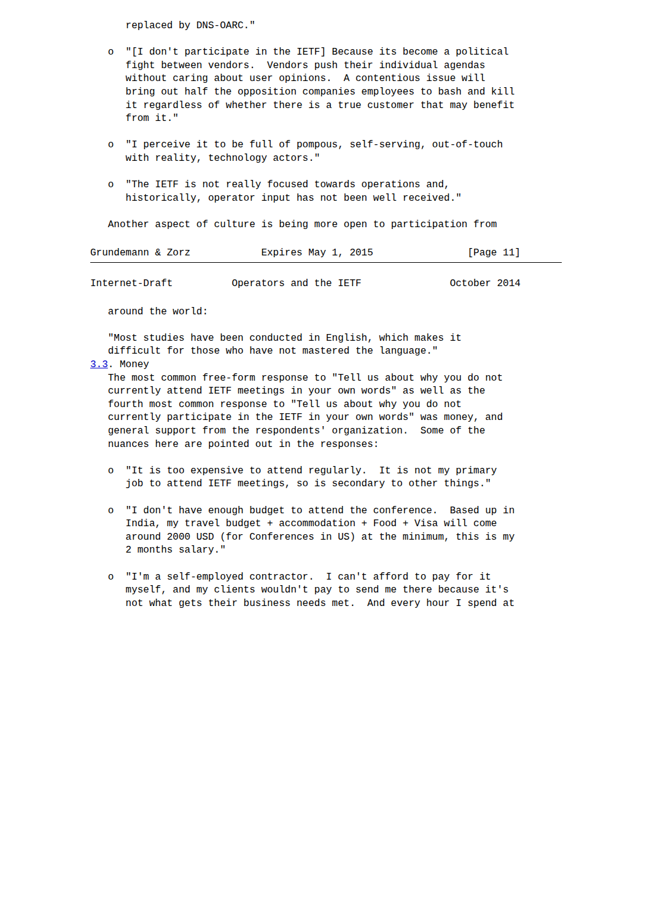replaced by DNS-OARC."

   o  "[I don't participate in the IETF] Because its become a political
      fight between vendors.  Vendors push their individual agendas
      without caring about user opinions.  A contentious issue will
      bring out half the opposition companies employees to bash and kill
      it regardless of whether there is a true customer that may benefit
      from it."

   o  "I perceive it to be full of pompous, self-serving, out-of-touch
      with reality, technology actors."

   o  "The IETF is not really focused towards operations and,
      historically, operator input has not been well received."

   Another aspect of culture is being more open to participation from
Grundemann & Zorz            Expires May 1, 2015                [Page 11]
Internet-Draft          Operators and the IETF               October 2014
   around the world:

   "Most studies have been conducted in English, which makes it
   difficult for those who have not mastered the language."
3.3. Money
   The most common free-form response to "Tell us about why you do not
   currently attend IETF meetings in your own words" as well as the
   fourth most common response to "Tell us about why you do not
   currently participate in the IETF in your own words" was money, and
   general support from the respondents' organization.  Some of the
   nuances here are pointed out in the responses:

   o  "It is too expensive to attend regularly.  It is not my primary
      job to attend IETF meetings, so is secondary to other things."

   o  "I don't have enough budget to attend the conference.  Based up in
      India, my travel budget + accommodation + Food + Visa will come
      around 2000 USD (for Conferences in US) at the minimum, this is my
      2 months salary."

   o  "I'm a self-employed contractor.  I can't afford to pay for it
      myself, and my clients wouldn't pay to send me there because it's
      not what gets their business needs met.  And every hour I spend at